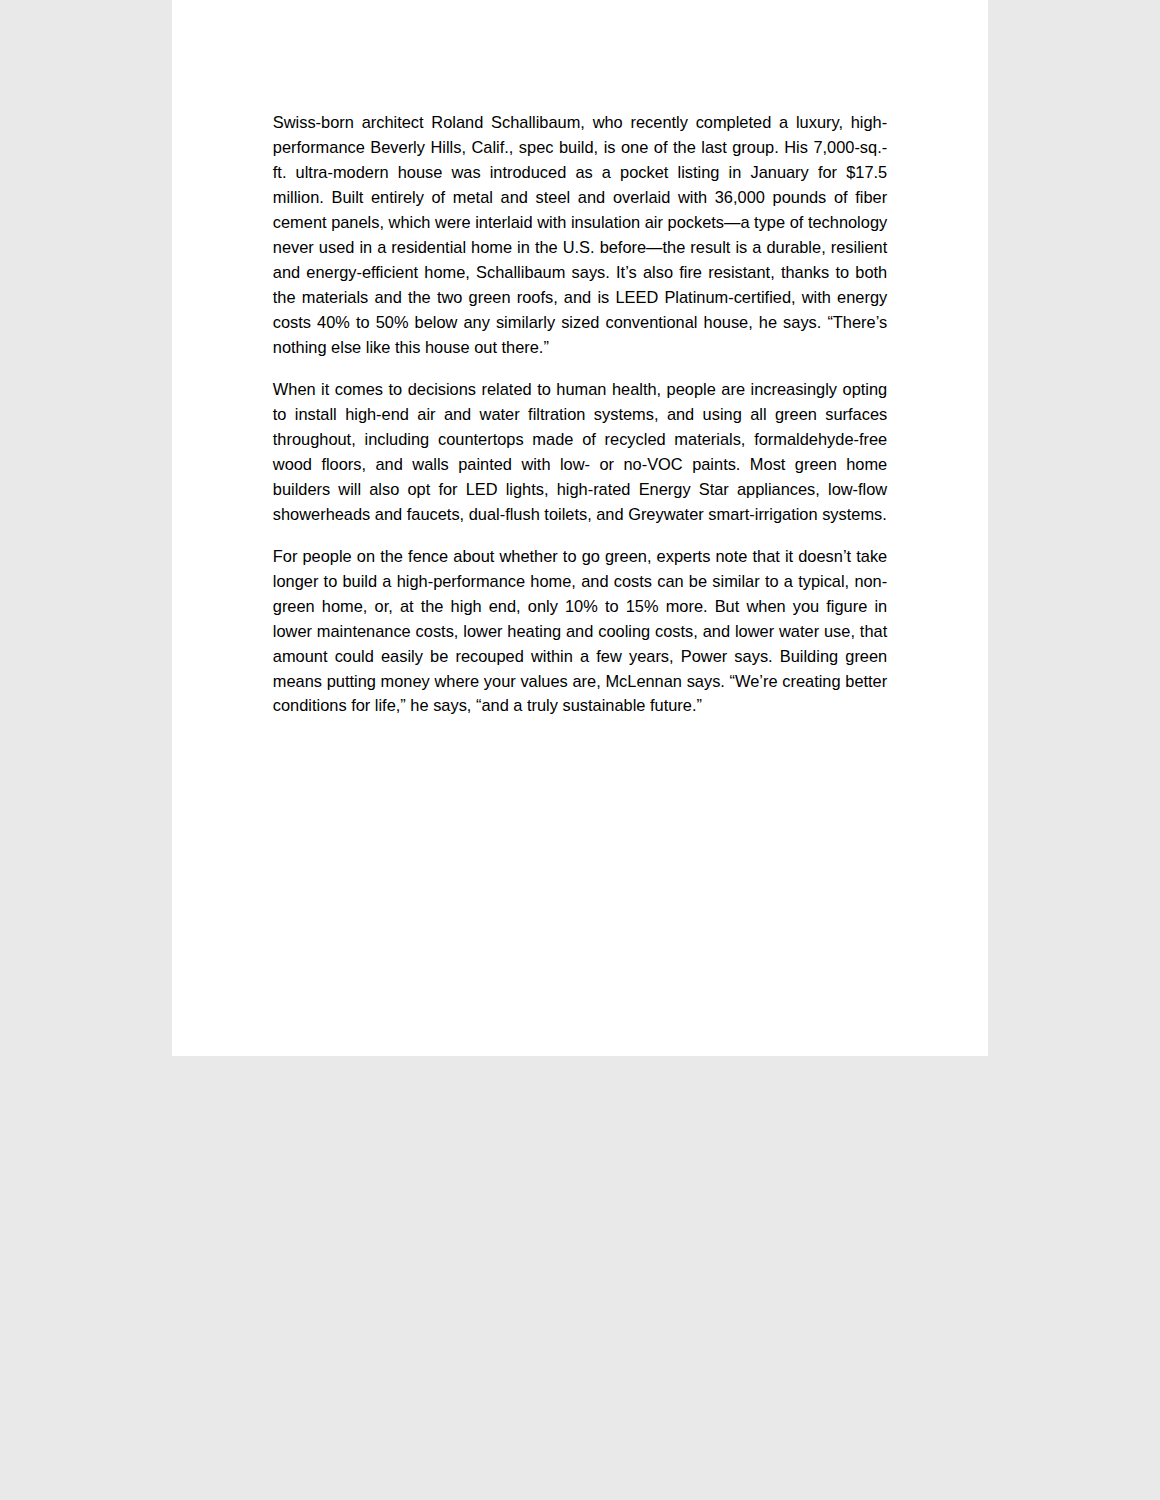Swiss-born architect Roland Schallibaum, who recently completed a luxury, high-performance Beverly Hills, Calif., spec build, is one of the last group. His 7,000-sq.-ft. ultra-modern house was introduced as a pocket listing in January for $17.5 million. Built entirely of metal and steel and overlaid with 36,000 pounds of fiber cement panels, which were interlaid with insulation air pockets—a type of technology never used in a residential home in the U.S. before—the result is a durable, resilient and energy-efficient home, Schallibaum says. It’s also fire resistant, thanks to both the materials and the two green roofs, and is LEED Platinum-certified, with energy costs 40% to 50% below any similarly sized conventional house, he says. “There’s nothing else like this house out there.”
When it comes to decisions related to human health, people are increasingly opting to install high-end air and water filtration systems, and using all green surfaces throughout, including countertops made of recycled materials, formaldehyde-free wood floors, and walls painted with low- or no-VOC paints. Most green home builders will also opt for LED lights, high-rated Energy Star appliances, low-flow showerheads and faucets, dual-flush toilets, and Greywater smart-irrigation systems.
For people on the fence about whether to go green, experts note that it doesn’t take longer to build a high-performance home, and costs can be similar to a typical, non-green home, or, at the high end, only 10% to 15% more. But when you figure in lower maintenance costs, lower heating and cooling costs, and lower water use, that amount could easily be recouped within a few years, Power says. Building green means putting money where your values are, McLennan says. “We’re creating better conditions for life,” he says, “and a truly sustainable future.”